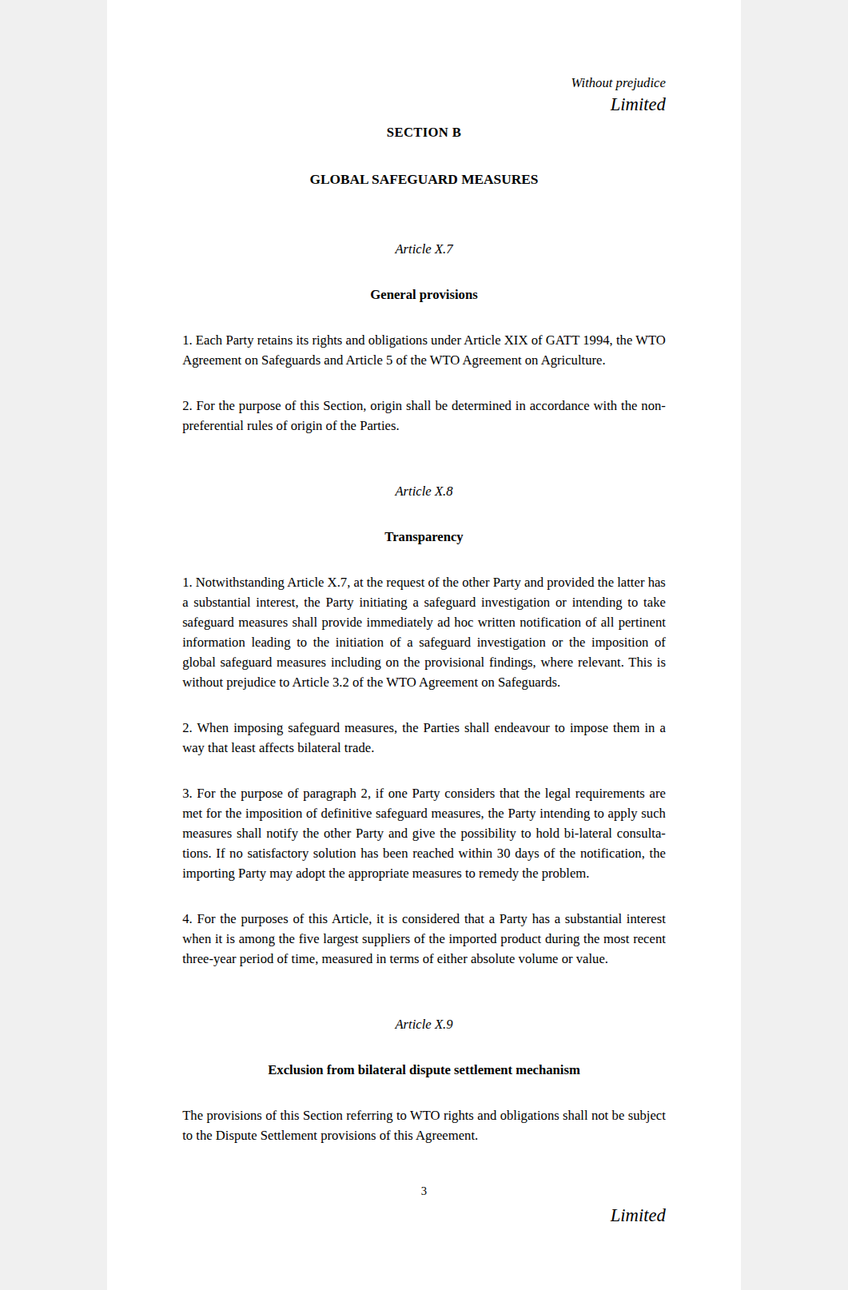Without prejudice Limited
SECTION B
GLOBAL SAFEGUARD MEASURES
Article X.7
General provisions
1. Each Party retains its rights and obligations under Article XIX of GATT 1994, the WTO Agreement on Safeguards and Article 5 of the WTO Agreement on Agriculture.
2. For the purpose of this Section, origin shall be determined in accordance with the non-preferential rules of origin of the Parties.
Article X.8
Transparency
1. Notwithstanding Article X.7, at the request of the other Party and provided the latter has a substantial interest, the Party initiating a safeguard investigation or intending to take safeguard measures shall provide immediately ad hoc written notification of all pertinent information leading to the initiation of a safeguard investigation or the imposition of global safeguard measures including on the provisional findings, where relevant. This is without prejudice to Article 3.2 of the WTO Agreement on Safeguards.
2. When imposing safeguard measures, the Parties shall endeavour to impose them in a way that least affects bilateral trade.
3. For the purpose of paragraph 2, if one Party considers that the legal requirements are met for the imposition of definitive safeguard measures, the Party intending to apply such measures shall notify the other Party and give the possibility to hold bi-lateral consultations. If no satisfactory solution has been reached within 30 days of the notification, the importing Party may adopt the appropriate measures to remedy the problem.
4. For the purposes of this Article, it is considered that a Party has a substantial interest when it is among the five largest suppliers of the imported product during the most recent three-year period of time, measured in terms of either absolute volume or value.
Article X.9
Exclusion from bilateral dispute settlement mechanism
The provisions of this Section referring to WTO rights and obligations shall not be subject to the Dispute Settlement provisions of this Agreement.
3
Limited